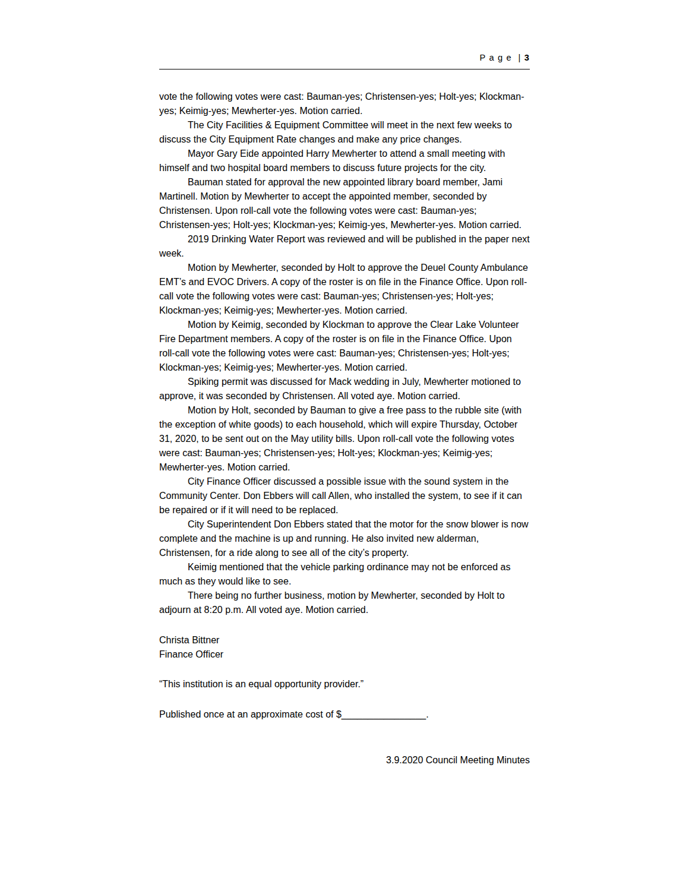P a g e | 3
vote the following votes were cast: Bauman-yes; Christensen-yes; Holt-yes; Klockman-yes; Keimig-yes; Mewherter-yes. Motion carried.
The City Facilities & Equipment Committee will meet in the next few weeks to discuss the City Equipment Rate changes and make any price changes.
Mayor Gary Eide appointed Harry Mewherter to attend a small meeting with himself and two hospital board members to discuss future projects for the city.
Bauman stated for approval the new appointed library board member, Jami Martinell. Motion by Mewherter to accept the appointed member, seconded by Christensen. Upon roll-call vote the following votes were cast: Bauman-yes; Christensen-yes; Holt-yes; Klockman-yes; Keimig-yes, Mewherter-yes. Motion carried.
2019 Drinking Water Report was reviewed and will be published in the paper next week.
Motion by Mewherter, seconded by Holt to approve the Deuel County Ambulance EMT’s and EVOC Drivers. A copy of the roster is on file in the Finance Office. Upon roll-call vote the following votes were cast: Bauman-yes; Christensen-yes; Holt-yes; Klockman-yes; Keimig-yes; Mewherter-yes. Motion carried.
Motion by Keimig, seconded by Klockman to approve the Clear Lake Volunteer Fire Department members. A copy of the roster is on file in the Finance Office. Upon roll-call vote the following votes were cast: Bauman-yes; Christensen-yes; Holt-yes; Klockman-yes; Keimig-yes; Mewherter-yes. Motion carried.
Spiking permit was discussed for Mack wedding in July, Mewherter motioned to approve, it was seconded by Christensen. All voted aye. Motion carried.
Motion by Holt, seconded by Bauman to give a free pass to the rubble site (with the exception of white goods) to each household, which will expire Thursday, October 31, 2020, to be sent out on the May utility bills. Upon roll-call vote the following votes were cast: Bauman-yes; Christensen-yes; Holt-yes; Klockman-yes; Keimig-yes; Mewherter-yes. Motion carried.
City Finance Officer discussed a possible issue with the sound system in the Community Center. Don Ebbers will call Allen, who installed the system, to see if it can be repaired or if it will need to be replaced.
City Superintendent Don Ebbers stated that the motor for the snow blower is now complete and the machine is up and running. He also invited new alderman, Christensen, for a ride along to see all of the city’s property.
Keimig mentioned that the vehicle parking ordinance may not be enforced as much as they would like to see.
There being no further business, motion by Mewherter, seconded by Holt to adjourn at 8:20 p.m. All voted aye. Motion carried.
Christa Bittner
Finance Officer
“This institution is an equal opportunity provider.”
Published once at an approximate cost of $________________.
3.9.2020 Council Meeting Minutes